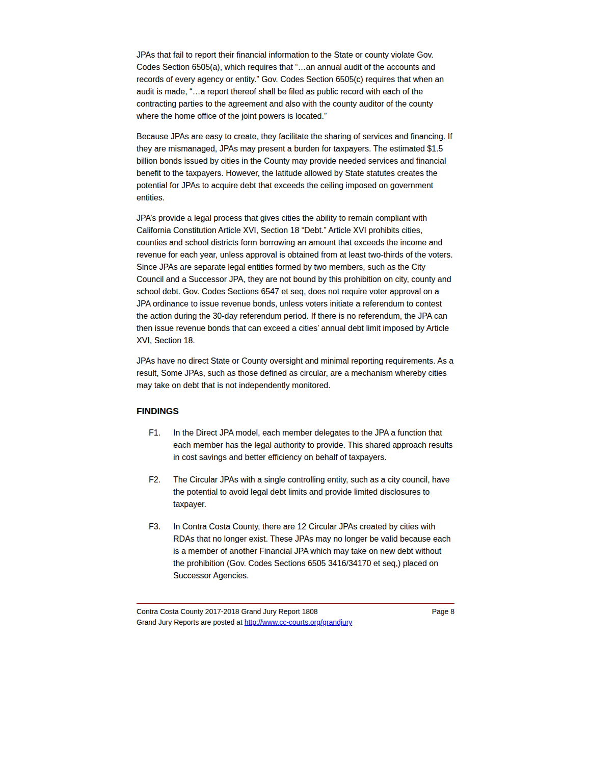JPAs that fail to report their financial information to the State or county violate Gov. Codes Section 6505(a), which requires that “…an annual audit of the accounts and records of every agency or entity.” Gov. Codes Section 6505(c) requires that when an audit is made, “…a report thereof shall be filed as public record with each of the contracting parties to the agreement and also with the county auditor of the county where the home office of the joint powers is located.”
Because JPAs are easy to create, they facilitate the sharing of services and financing. If they are mismanaged, JPAs may present a burden for taxpayers. The estimated $1.5 billion bonds issued by cities in the County may provide needed services and financial benefit to the taxpayers. However, the latitude allowed by State statutes creates the potential for JPAs to acquire debt that exceeds the ceiling imposed on government entities.
JPA’s provide a legal process that gives cities the ability to remain compliant with California Constitution Article XVI, Section 18 “Debt.” Article XVI prohibits cities, counties and school districts form borrowing an amount that exceeds the income and revenue for each year, unless approval is obtained from at least two-thirds of the voters. Since JPAs are separate legal entities formed by two members, such as the City Council and a Successor JPA, they are not bound by this prohibition on city, county and school debt. Gov. Codes Sections 6547 et seq, does not require voter approval on a JPA ordinance to issue revenue bonds, unless voters initiate a referendum to contest the action during the 30-day referendum period. If there is no referendum, the JPA can then issue revenue bonds that can exceed a cities’ annual debt limit imposed by Article XVI, Section 18.
JPAs have no direct State or County oversight and minimal reporting requirements. As a result, Some JPAs, such as those defined as circular, are a mechanism whereby cities may take on debt that is not independently monitored.
FINDINGS
In the Direct JPA model, each member delegates to the JPA a function that each member has the legal authority to provide. This shared approach results in cost savings and better efficiency on behalf of taxpayers.
The Circular JPAs with a single controlling entity, such as a city council, have the potential to avoid legal debt limits and provide limited disclosures to taxpayer.
In Contra Costa County, there are 12 Circular JPAs created by cities with RDAs that no longer exist. These JPAs may no longer be valid because each is a member of another Financial JPA which may take on new debt without the prohibition (Gov. Codes Sections 6505 3416/34170 et seq,) placed on Successor Agencies.
Contra Costa County 2017-2018 Grand Jury Report 1808
Grand Jury Reports are posted at http://www.cc-courts.org/grandjury
Page 8